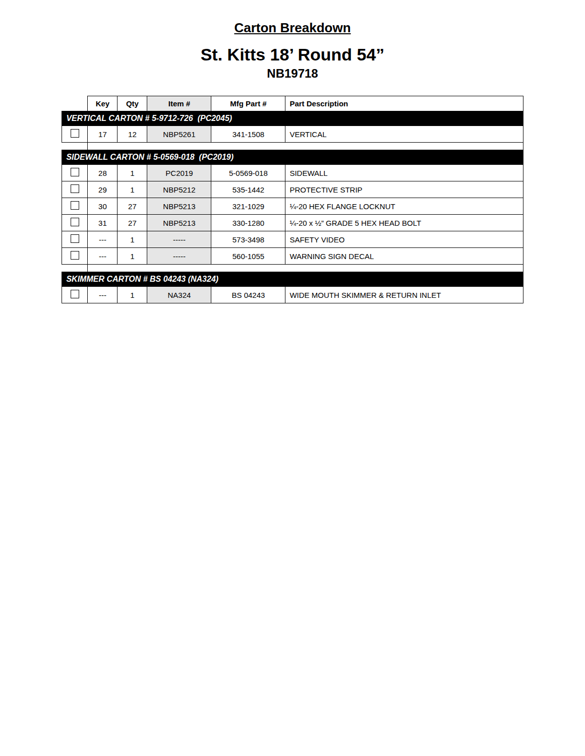Carton Breakdown
St. Kitts 18’ Round 54”
NB19718
| | Key | Qty | Item # | Mfg Part # | Part Description |
| --- | --- | --- | --- | --- | --- |
| VERTICAL CARTON # 5-9712-726 (PC2045) |
| | 17 | 12 | NBP5261 | 341-1508 | VERTICAL |
| SIDEWALL CARTON # 5-0569-018 (PC2019) |
| | 28 | 1 | PC2019 | 5-0569-018 | SIDEWALL |
| | 29 | 1 | NBP5212 | 535-1442 | PROTECTIVE STRIP |
| | 30 | 27 | NBP5213 | 321-1029 | ¼-20 HEX FLANGE LOCKNUT |
| | 31 | 27 | NBP5213 | 330-1280 | ¼-20 x ½” GRADE 5 HEX HEAD BOLT |
| | --- | 1 | ----- | 573-3498 | SAFETY VIDEO |
| | --- | 1 | ----- | 560-1055 | WARNING SIGN DECAL |
| SKIMMER CARTON # BS 04243 (NA324) |
| | --- | 1 | NA324 | BS 04243 | WIDE MOUTH SKIMMER & RETURN INLET |